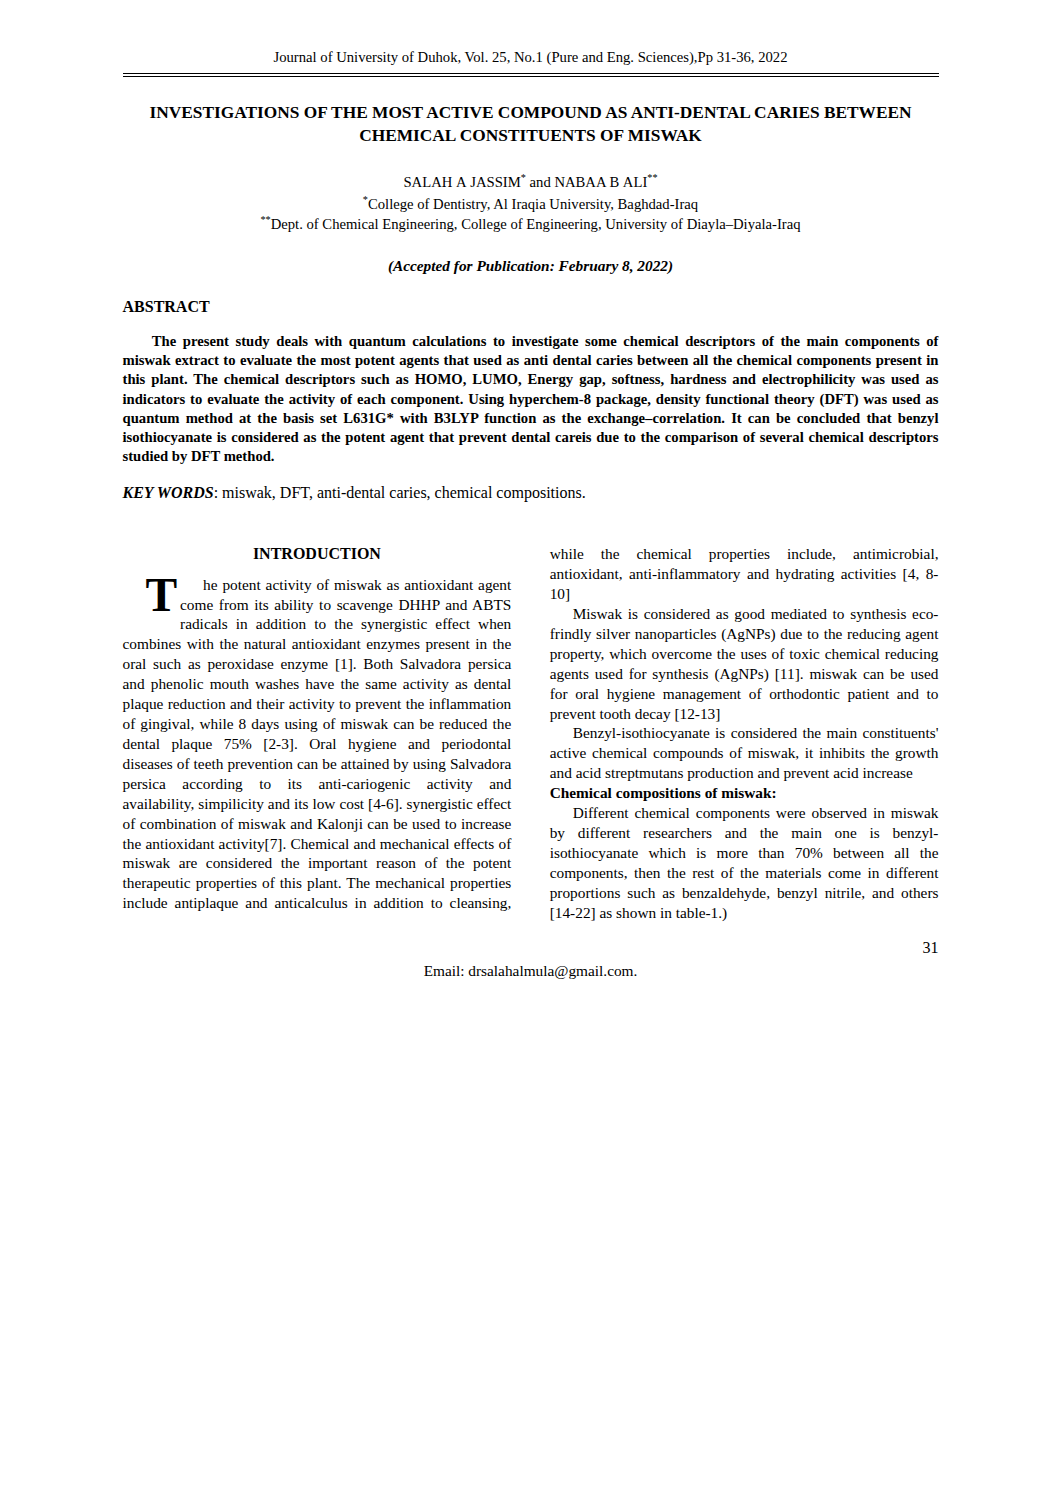Journal of University of Duhok, Vol. 25, No.1 (Pure and Eng. Sciences),Pp 31-36, 2022
Investigations of the Most Active Compound as Anti-Dental Caries Between Chemical Constituents of Miswak
SALAH A JASSIM* and NABAA B ALI**
*College of Dentistry, Al Iraqia University, Baghdad-Iraq
**Dept. of Chemical Engineering, College of Engineering, University of Diayla–Diyala-Iraq
(Accepted for Publication: February 8, 2022)
ABSTRACT
The present study deals with quantum calculations to investigate some chemical descriptors of the main components of miswak extract to evaluate the most potent agents that used as anti dental caries between all the chemical components present in this plant. The chemical descriptors such as HOMO, LUMO, Energy gap, softness, hardness and electrophilicity was used as indicators to evaluate the activity of each component. Using hyperchem-8 package, density functional theory (DFT) was used as quantum method at the basis set L631G* with B3LYP function as the exchange–correlation. It can be concluded that benzyl isothiocyanate is considered as the potent agent that prevent dental careis due to the comparison of several chemical descriptors studied by DFT method.
KEY WORDS: miswak, DFT, anti-dental caries, chemical compositions.
INTRODUCTION
The potent activity of miswak as antioxidant agent come from its ability to scavenge DHHP and ABTS radicals in addition to the synergistic effect when combines with the natural antioxidant enzymes present in the oral such as peroxidase enzyme [1]. Both Salvadora persica and phenolic mouth washes have the same activity as dental plaque reduction and their activity to prevent the inflammation of gingival, while 8 days using of miswak can be reduced the dental plaque 75% [2-3]. Oral hygiene and periodontal diseases of teeth prevention can be attained by using Salvadora persica according to its anti-cariogenic activity and availability, simpilicity and its low cost [4-6]. synergistic effect of combination of miswak and Kalonji can be used to increase the antioxidant activity[7]. Chemical and mechanical effects of miswak are considered the important reason of the potent therapeutic properties of this plant. The mechanical properties include antiplaque and anticalculus in addition to cleansing, while the chemical properties include, antimicrobial, antioxidant, anti-inflammatory and hydrating activities [4, 8-10]
Miswak is considered as good mediated to synthesis eco-frindly silver nanoparticles (AgNPs) due to the reducing agent property, which overcome the uses of toxic chemical reducing agents used for synthesis (AgNPs) [11]. miswak can be used for oral hygiene management of orthodontic patient and to prevent tooth decay [12-13]
Benzyl-isothiocyanate is considered the main constituents' active chemical compounds of miswak, it inhibits the growth and acid streptmutans production and prevent acid increase
Chemical compositions of miswak:
Different chemical components were observed in miswak by different researchers and the main one is benzyl-isothiocyanate which is more than 70% between all the components, then the rest of the materials come in different proportions such as benzaldehyde, benzyl nitrile, and others [14-22] as shown in table-1.)
31
Email: drsalahalmula@gmail.com.